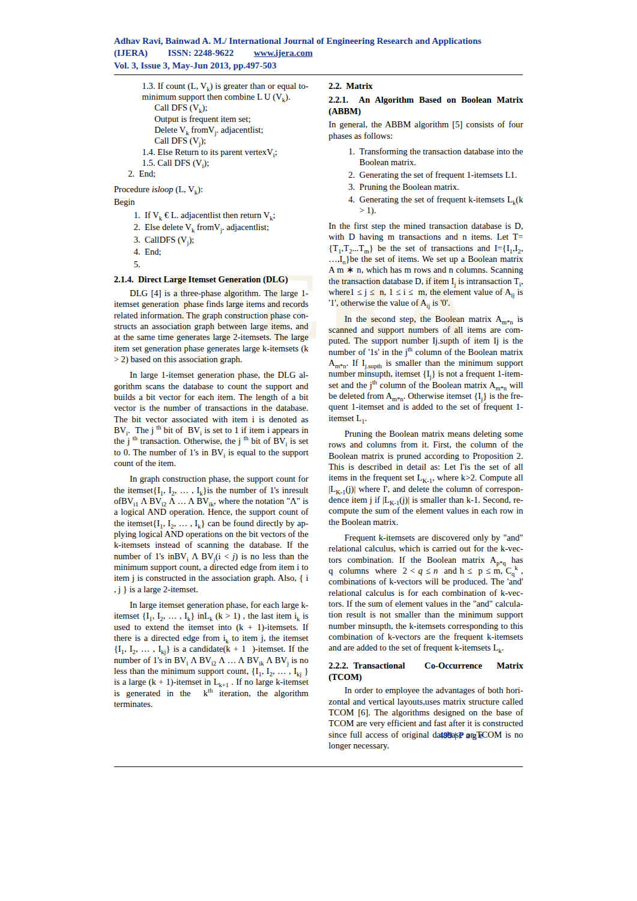IJERA
Adhav Ravi, Bainwad A. M./ International Journal of Engineering Research and Applications
(IJERA) ISSN: 2248-9622 www.ijera.com
Vol. 3, Issue 3, May-Jun 2013, pp.497-503
1.3. If count (L, Vk) is greater than or equal tominimum support then combine L U (Vk).
Call DFS (Vk);
Output is frequent item set;
Delete Vk fromVj. adjacentlist;
Call DFS (Vj);
1.4. Else Return to its parent vertexVi;
1.5. Call DFS (Vi);
2. End;
Procedure isloop (L, Vk):
Begin
1. If Vk € L. adjacentlist then return Vk;
2. Else delete Vk fromVj. adjacentlist;
3. CallDFS (Vj);
4. End;
5.
2.1.4. Direct Large Itemset Generation (DLG)
DLG [4] is a three-phase algorithm. The large 1-itemset generation phase finds large items and records related information. The graph construction phase constructs an association graph between large items, and at the same time generates large 2-itemsets. The large item set generation phase generates large k-itemsets (k > 2) based on this association graph.
In large 1-itemset generation phase, the DLG algorithm scans the database to count the support and builds a bit vector for each item. The length of a bit vector is the number of transactions in the database. The bit vector associated with item i is denoted as BVi. The j th bit of BVi is set to 1 if item i appears in the j th transaction. Otherwise, the j th bit of BVi is set to 0. The number of 1's in BVi is equal to the support count of the item.
In graph construction phase, the support count for the itemset{I1, I2, … , Ik}is the number of 1's inresult ofBVi1 Λ BVi2 Λ … Λ BVik, where the notation "Λ" is a logical AND operation. Hence, the support count of the itemset{I1, I2, … , Ik} can be found directly by applying logical AND operations on the bit vectors of the k-itemsets instead of scanning the database. If the number of 1's inBVi Λ BVj(i < j) is no less than the minimum support count, a directed edge from item i to item j is constructed in the association graph. Also, { i , j } is a large 2-itemset.
In large itemset generation phase, for each large k-itemset {I1, I2, … , Ik} inLk (k > 1) , the last item ik is used to extend the itemset into (k + 1)-itemsets. If there is a directed edge from ik to item j, the itemset {I1, I2, … , Ikj} is a candidate(k + 1 )-itemset. If the number of 1's in BVi Λ BVi2 Λ … Λ BVik Λ BVj is no less than the minimum support count, {I1, I2, … , Ikj } is a large (k + 1)-itemset in Lk+1 . If no large k-itemset is generated in the kth iteration, the algorithm terminates.
2.2. Matrix
2.2.1. An Algorithm Based on Boolean Matrix (ABBM)
In general, the ABBM algorithm [5] consists of four phases as follows:
1. Transforming the transaction database into the Boolean matrix.
2. Generating the set of frequent 1-itemsets L1.
3. Pruning the Boolean matrix.
4. Generating the set of frequent k-itemsets Lk(k > 1).
In the first step the mined transaction database is D, with D having m transactions and n items. Let T={T1,T2...Tm} be the set of transactions and I={I1,I2, …,In}be the set of items. We set up a Boolean matrix A m ∗ n, which has m rows and n columns. Scanning the transaction database D, if item Ij is intransaction Ti, where1 ≤ j ≤ n, 1 ≤ i ≤ m, the element value of Aij is '1', otherwise the value of Aij is '0'.
In the second step, the Boolean matrix Am*n is scanned and support numbers of all items are computed. The support number Ij.supth of item Ij is the number of '1s' in the jth column of the Boolean matrix Am*n. If Ij.supth is smaller than the minimum support number minsupth, itemset {Ij} is not a frequent 1-itemset and the jth column of the Boolean matrix Am*n will be deleted from Am*n. Otherwise itemset {Ij} is the frequent 1-itemset and is added to the set of frequent 1-itemset L1.
Pruning the Boolean matrix means deleting some rows and columns from it. First, the column of the Boolean matrix is pruned according to Proposition 2. This is described in detail as: Let I'is the set of all items in the frequent set LK-1, where k>2. Compute all |LK-1(j)| where I', and delete the column of correspondence item j if |LK-1(j)| is smaller than k-1. Second, recompute the sum of the element values in each row in the Boolean matrix.
Frequent k-itemsets are discovered only by "and" relational calculus, which is carried out for the k-vectors combination. If the Boolean matrix Ap*q has q columns where 2 < q ≤ n and h ≤ p ≤ m, Cqk , combinations of k-vectors will be produced. The 'and' relational calculus is for each combination of k-vectors. If the sum of element values in the "and" calculation result is not smaller than the minimum support number minsupth, the k-itemsets corresponding to this combination of k-vectors are the frequent k-itemsets and are added to the set of frequent k-itemsets Lk.
2.2.2. Transactional Co-Occurrence Matrix (TCOM)
In order to employee the advantages of both horizontal and vertical layouts,uses matrix structure called TCOM [6]. The algorithms designed on the base of TCOM are very efficient and fast after it is constructed since full access of original database or TCOM is no longer necessary.
499 | P a g e